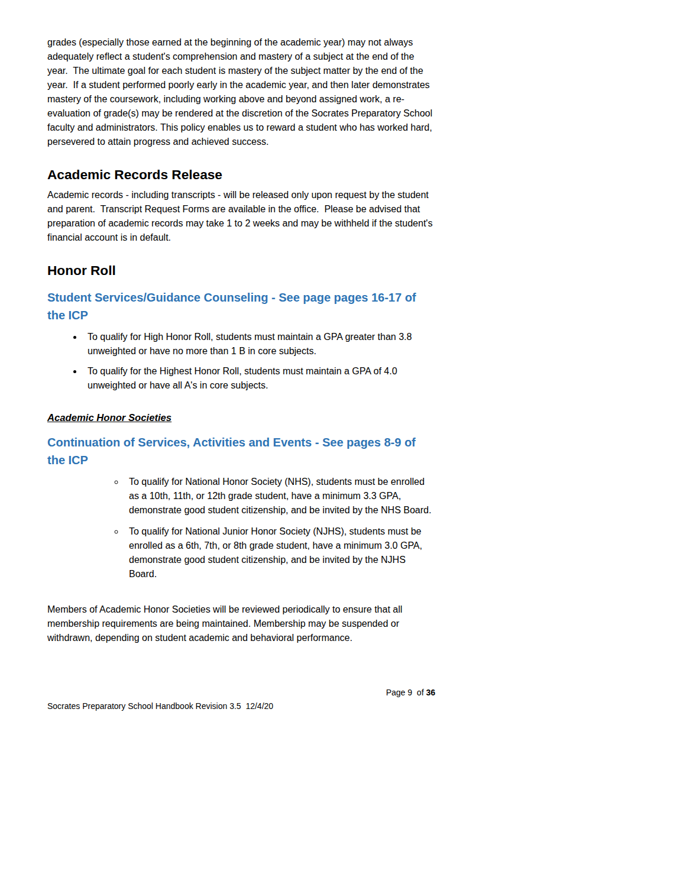grades (especially those earned at the beginning of the academic year) may not always adequately reflect a student's comprehension and mastery of a subject at the end of the year. The ultimate goal for each student is mastery of the subject matter by the end of the year. If a student performed poorly early in the academic year, and then later demonstrates mastery of the coursework, including working above and beyond assigned work, a re-evaluation of grade(s) may be rendered at the discretion of the Socrates Preparatory School faculty and administrators. This policy enables us to reward a student who has worked hard, persevered to attain progress and achieved success.
Academic Records Release
Academic records - including transcripts - will be released only upon request by the student and parent. Transcript Request Forms are available in the office. Please be advised that preparation of academic records may take 1 to 2 weeks and may be withheld if the student's financial account is in default.
Honor Roll
Student Services/Guidance Counseling - See page pages 16-17 of the ICP
To qualify for High Honor Roll, students must maintain a GPA greater than 3.8 unweighted or have no more than 1 B in core subjects.
To qualify for the Highest Honor Roll, students must maintain a GPA of 4.0 unweighted or have all A's in core subjects.
Academic Honor Societies
Continuation of Services, Activities and Events - See pages 8-9 of the ICP
To qualify for National Honor Society (NHS), students must be enrolled as a 10th, 11th, or 12th grade student, have a minimum 3.3 GPA, demonstrate good student citizenship, and be invited by the NHS Board.
To qualify for National Junior Honor Society (NJHS), students must be enrolled as a 6th, 7th, or 8th grade student, have a minimum 3.0 GPA, demonstrate good student citizenship, and be invited by the NJHS Board.
Members of Academic Honor Societies will be reviewed periodically to ensure that all membership requirements are being maintained. Membership may be suspended or withdrawn, depending on student academic and behavioral performance.
Page 9 of 36
Socrates Preparatory School Handbook Revision 3.5 12/4/20